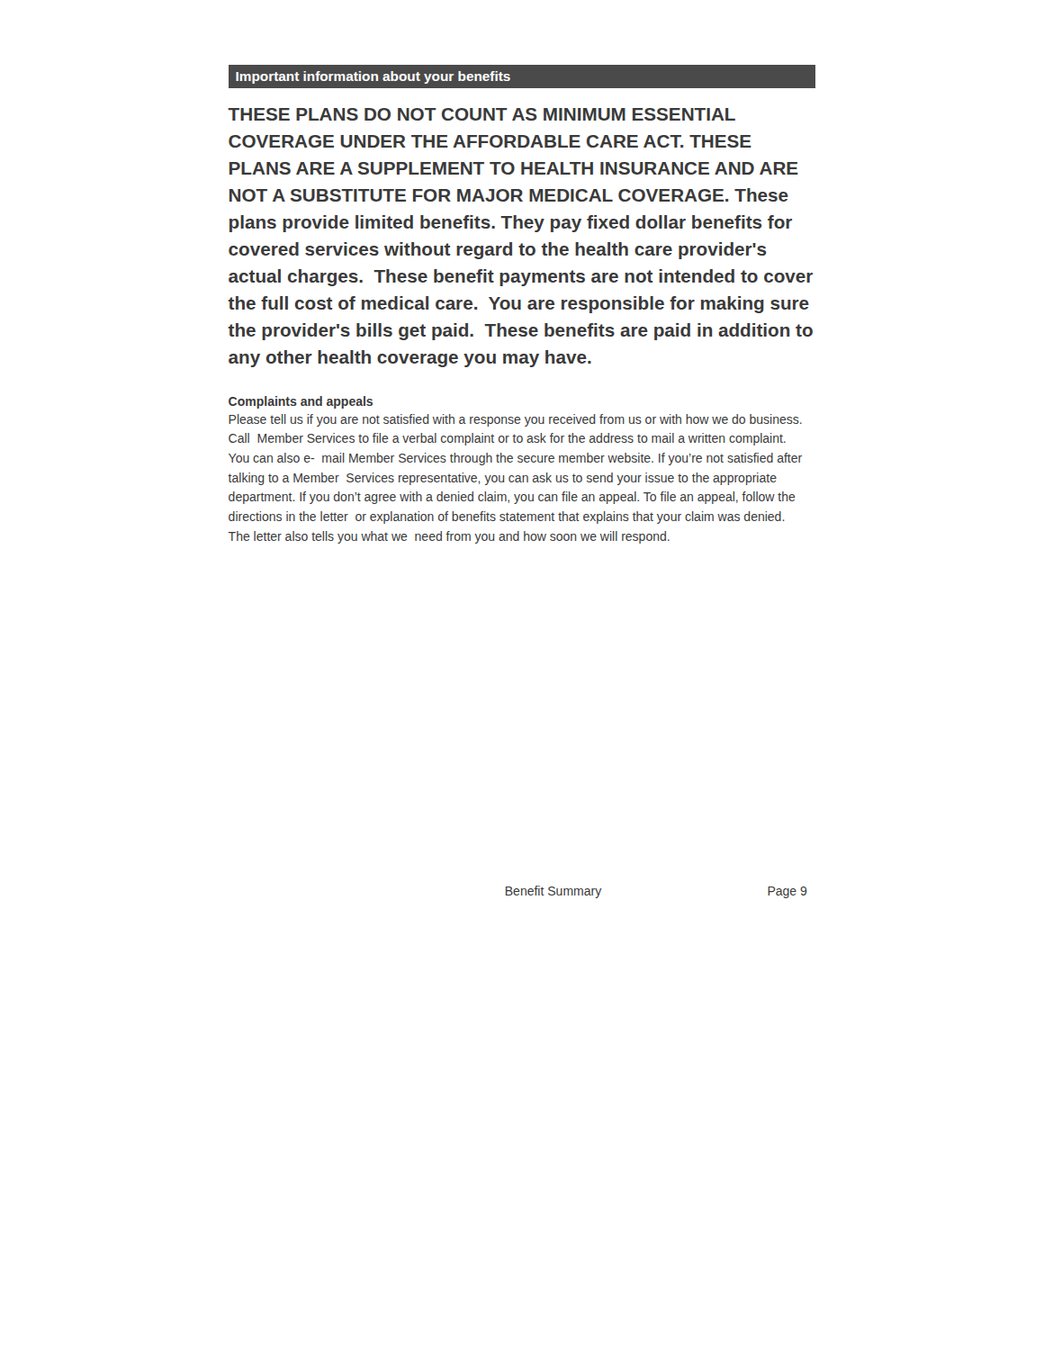Important information about your benefits
THESE PLANS DO NOT COUNT AS MINIMUM ESSENTIAL COVERAGE UNDER THE AFFORDABLE CARE ACT. THESE PLANS ARE A SUPPLEMENT TO HEALTH INSURANCE AND ARE NOT A SUBSTITUTE FOR MAJOR MEDICAL COVERAGE. These plans provide limited benefits. They pay fixed dollar benefits for covered services without regard to the health care provider's actual charges. These benefit payments are not intended to cover the full cost of medical care. You are responsible for making sure the provider's bills get paid. These benefits are paid in addition to any other health coverage you may have.
Complaints and appeals
Please tell us if you are not satisfied with a response you received from us or with how we do business.
Call Member Services to file a verbal complaint or to ask for the address to mail a written complaint.
You can also e- mail Member Services through the secure member website. If you’re not satisfied after talking to a Member Services representative, you can ask us to send your issue to the appropriate department. If you don’t agree with a denied claim, you can file an appeal. To file an appeal, follow the directions in the letter or explanation of benefits statement that explains that your claim was denied.
The letter also tells you what we need from you and how soon we will respond.
Benefit Summary
Page 9